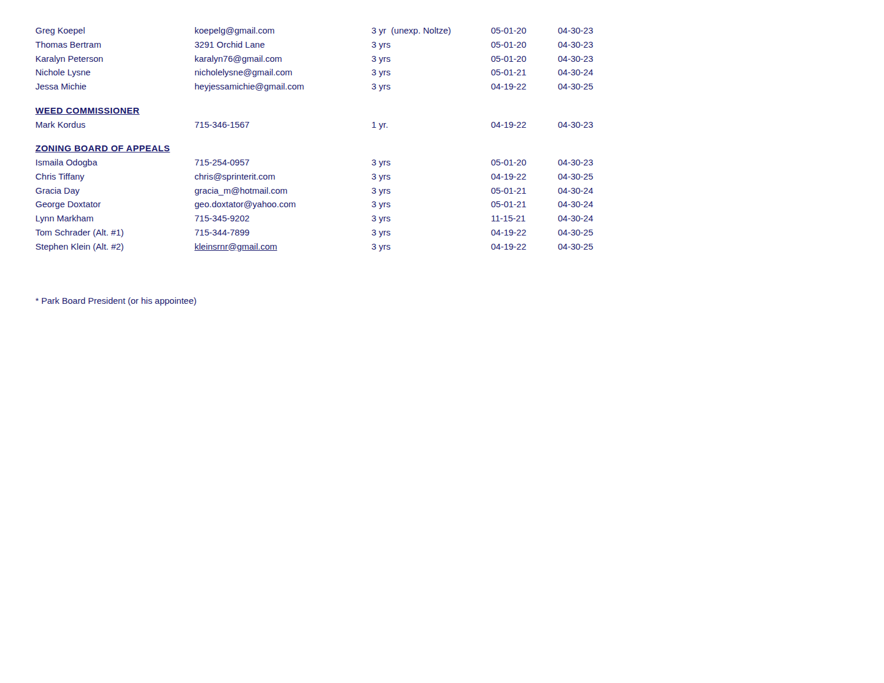| Greg Koepel | koepelg@gmail.com | 3 yr (unexp. Noltze) | 05-01-20 | 04-30-23 |
| Thomas Bertram | 3291 Orchid Lane | 3 yrs | 05-01-20 | 04-30-23 |
| Karalyn Peterson | karalyn76@gmail.com | 3 yrs | 05-01-20 | 04-30-23 |
| Nichole Lysne | nicholelysne@gmail.com | 3 yrs | 05-01-21 | 04-30-24 |
| Jessa Michie | heyjessamichie@gmail.com | 3 yrs | 04-19-22 | 04-30-25 |
| WEED COMMISSIONER |
| Mark Kordus | 715-346-1567 | 1 yr. | 04-19-22 | 04-30-23 |
| ZONING BOARD OF APPEALS |
| Ismaila Odogba | 715-254-0957 | 3 yrs | 05-01-20 | 04-30-23 |
| Chris Tiffany | chris@sprinterit.com | 3 yrs | 04-19-22 | 04-30-25 |
| Gracia Day | gracia_m@hotmail.com | 3 yrs | 05-01-21 | 04-30-24 |
| George Doxtator | geo.doxtator@yahoo.com | 3 yrs | 05-01-21 | 04-30-24 |
| Lynn Markham | 715-345-9202 | 3 yrs | 11-15-21 | 04-30-24 |
| Tom Schrader (Alt. #1) | 715-344-7899 | 3 yrs | 04-19-22 | 04-30-25 |
| Stephen Klein (Alt. #2) | kleinsrnr@gmail.com | 3 yrs | 04-19-22 | 04-30-25 |
* Park Board President (or his appointee)